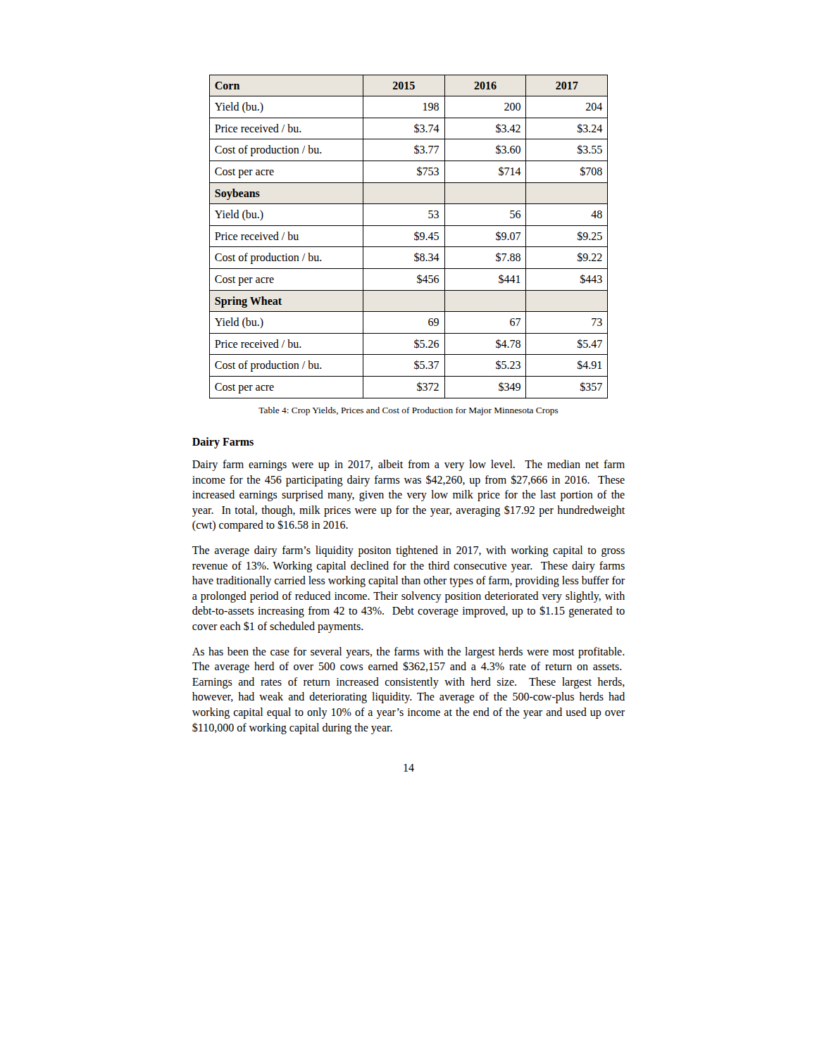| Corn | 2015 | 2016 | 2017 |
| --- | --- | --- | --- |
| Yield (bu.) | 198 | 200 | 204 |
| Price received / bu. | $3.74 | $3.42 | $3.24 |
| Cost of production / bu. | $3.77 | $3.60 | $3.55 |
| Cost per acre | $753 | $714 | $708 |
| Soybeans | | | |
| Yield (bu.) | 53 | 56 | 48 |
| Price received / bu | $9.45 | $9.07 | $9.25 |
| Cost of production / bu. | $8.34 | $7.88 | $9.22 |
| Cost per acre | $456 | $441 | $443 |
| Spring Wheat | | | |
| Yield (bu.) | 69 | 67 | 73 |
| Price received / bu. | $5.26 | $4.78 | $5.47 |
| Cost of production / bu. | $5.37 | $5.23 | $4.91 |
| Cost per acre | $372 | $349 | $357 |
Table 4: Crop Yields, Prices and Cost of Production for Major Minnesota Crops
Dairy Farms
Dairy farm earnings were up in 2017, albeit from a very low level. The median net farm income for the 456 participating dairy farms was $42,260, up from $27,666 in 2016. These increased earnings surprised many, given the very low milk price for the last portion of the year. In total, though, milk prices were up for the year, averaging $17.92 per hundredweight (cwt) compared to $16.58 in 2016.
The average dairy farm’s liquidity positon tightened in 2017, with working capital to gross revenue of 13%. Working capital declined for the third consecutive year. These dairy farms have traditionally carried less working capital than other types of farm, providing less buffer for a prolonged period of reduced income. Their solvency position deteriorated very slightly, with debt-to-assets increasing from 42 to 43%. Debt coverage improved, up to $1.15 generated to cover each $1 of scheduled payments.
As has been the case for several years, the farms with the largest herds were most profitable. The average herd of over 500 cows earned $362,157 and a 4.3% rate of return on assets. Earnings and rates of return increased consistently with herd size. These largest herds, however, had weak and deteriorating liquidity. The average of the 500-cow-plus herds had working capital equal to only 10% of a year’s income at the end of the year and used up over $110,000 of working capital during the year.
14